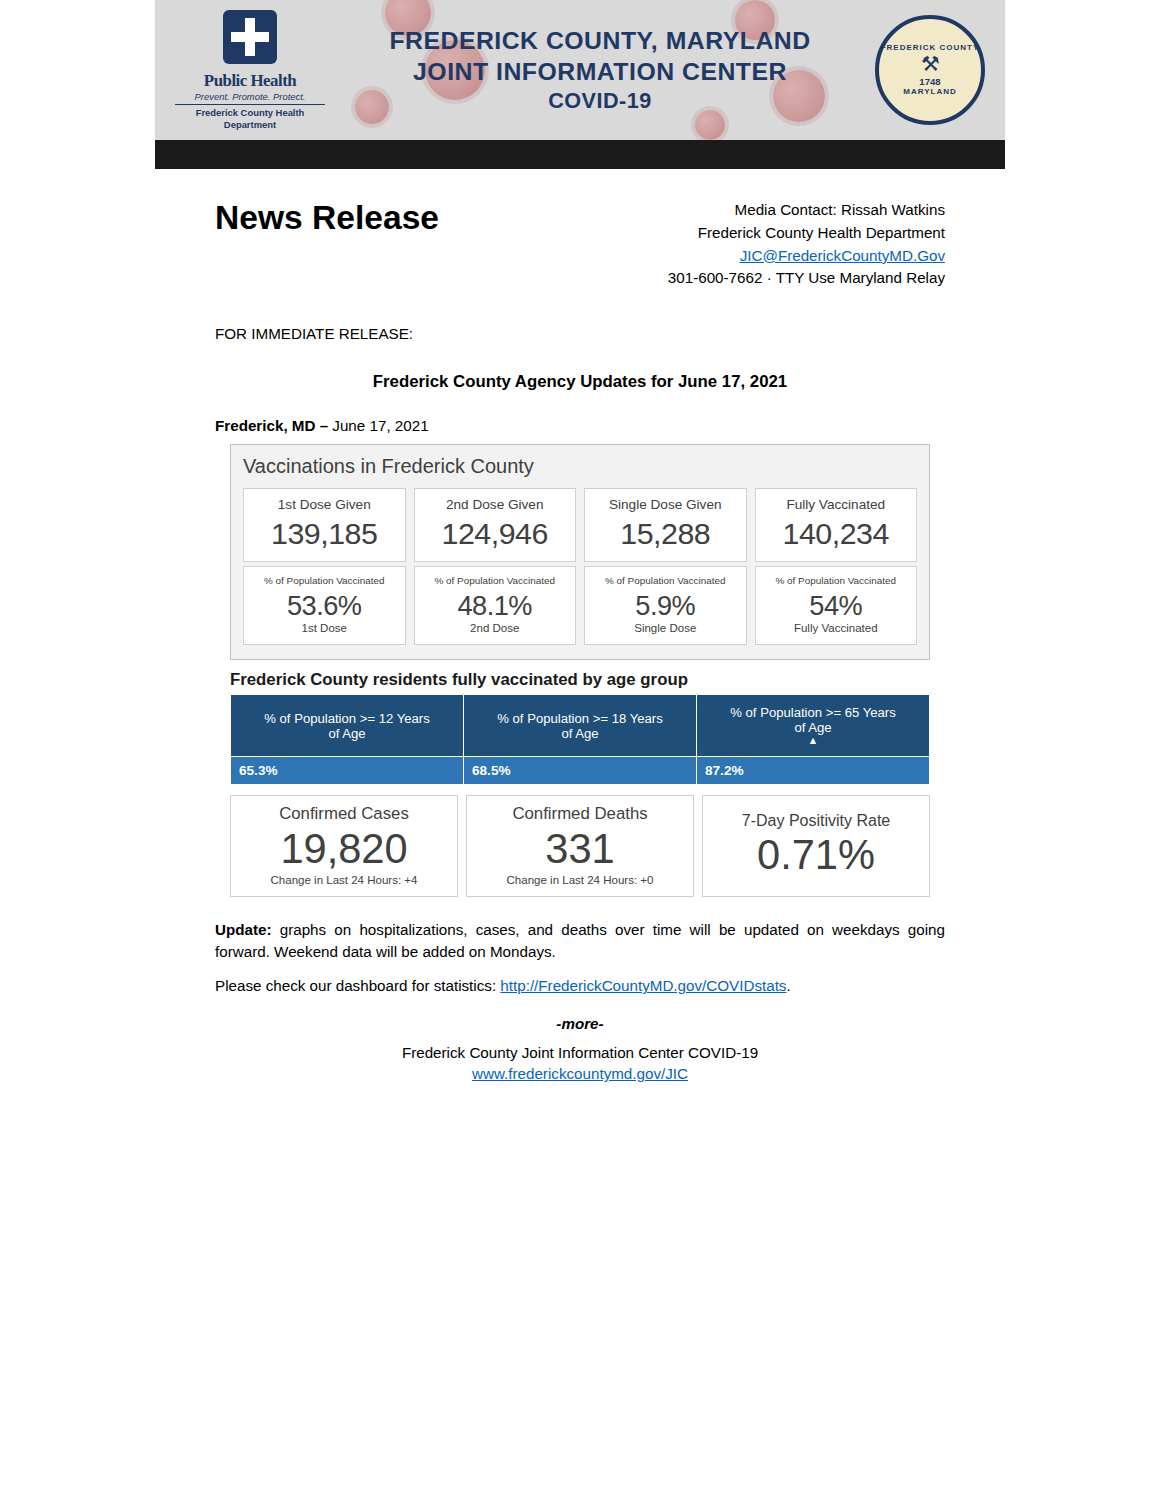Public Health Prevent. Promote. Protect. Frederick County Health Department
FREDERICK COUNTY, MARYLAND
JOINT INFORMATION CENTER
COVID-19
FREDERICK COUNTY ⚒ 1748 MARYLAND
News Release
Media Contact: Rissah Watkins
Frederick County Health Department
JIC@FrederickCountyMD.Gov
301-600-7662 · TTY Use Maryland Relay
FOR IMMEDIATE RELEASE:
Frederick County Agency Updates for June 17, 2021
Frederick, MD – June 17, 2021
Vaccinations in Frederick County
1st Dose Given
139,185
2nd Dose Given
124,946
Single Dose Given
15,288
Fully Vaccinated
140,234
% of Population Vaccinated
53.6%
1st Dose
% of Population Vaccinated
48.1%
2nd Dose
% of Population Vaccinated
5.9%
Single Dose
% of Population Vaccinated
54%
Fully Vaccinated
Frederick County residents fully vaccinated by age group
| % of Population >= 12 Years of Age | % of Population >= 18 Years of Age | % of Population >= 65 Years of Age ▲ |
| --- | --- | --- |
| 65.3% | 68.5% | 87.2% |
Confirmed Cases
19,820
Change in Last 24 Hours: +4
Confirmed Deaths
331
Change in Last 24 Hours: +0
7-Day Positivity Rate
0.71%
Update: graphs on hospitalizations, cases, and deaths over time will be updated on weekdays going forward. Weekend data will be added on Mondays.
Please check our dashboard for statistics: http://FrederickCountyMD.gov/COVIDstats.
-more-
Frederick County Joint Information Center COVID-19
www.frederickcountymd.gov/JIC